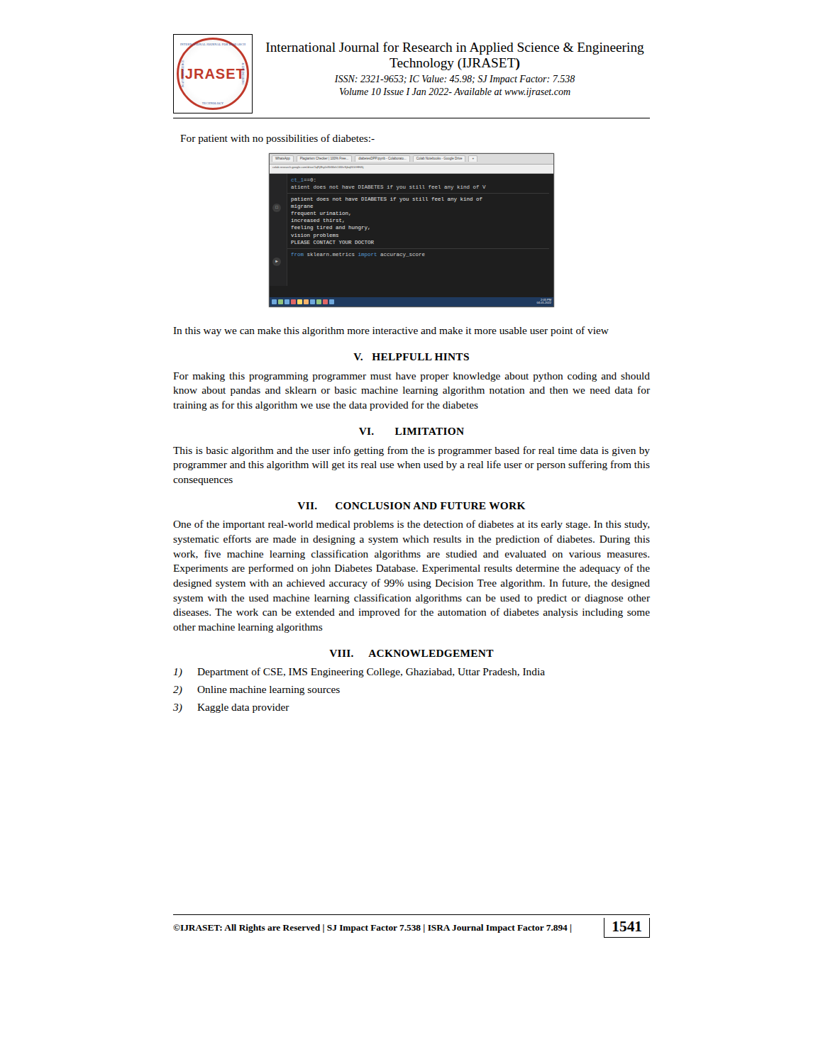INTERNATIONAL JOURNAL FOR RESEARCH
IN APPLIED SCIENCE
& ENGINEERING
IJRASET
TECHNOLOGY
International Journal for Research in Applied Science & Engineering Technology (IJRASET)
ISSN: 2321-9653; IC Value: 45.98; SJ Impact Factor: 7.538
Volume 10 Issue I Jan 2022- Available at www.ijraset.com
For patient with no possibilities of diabetes:-
WhatsApp
Plagiarism Checker | 100% Free...
diabetesDPP.ipynb - Colaborato...
Colab Notebooks - Google Drive
+
colab.research.google.com/drive/1qRj8hy0sNhMzhO46hrSjbqVkVrHHiSj
ct_1==0:
atient does not have DIABETES if you still feel any kind of V
□
patient does not have DIABETES if you still feel any kind of
migrane
frequent urination,
increased thirst,
feeling tired and hungry,
vision problems
PLEASE CONTACT YOUR DOCTOR
▶
from sklearn.metrics import accuracy_score
2:05 PM
04-01-2022
In this way we can make this algorithm more interactive and make it more usable user point of view
V. HELPFULL HINTS
For making this programming programmer must have proper knowledge about python coding and should know about pandas and sklearn or basic machine learning algorithm notation and then we need data for training as for this algorithm we use the data provided for the diabetes
VI. LIMITATION
This is basic algorithm and the user info getting from the is programmer based for real time data is given by programmer and this algorithm will get its real use when used by a real life user or person suffering from this consequences
VII. CONCLUSION AND FUTURE WORK
One of the important real-world medical problems is the detection of diabetes at its early stage. In this study, systematic efforts are made in designing a system which results in the prediction of diabetes. During this work, five machine learning classification algorithms are studied and evaluated on various measures. Experiments are performed on john Diabetes Database. Experimental results determine the adequacy of the designed system with an achieved accuracy of 99% using Decision Tree algorithm. In future, the designed system with the used machine learning classification algorithms can be used to predict or diagnose other diseases. The work can be extended and improved for the automation of diabetes analysis including some other machine learning algorithms
VIII. ACKNOWLEDGEMENT
1) Department of CSE, IMS Engineering College, Ghaziabad, Uttar Pradesh, India
2) Online machine learning sources
3) Kaggle data provider
©IJRASET: All Rights are Reserved | SJ Impact Factor 7.538 | ISRA Journal Impact Factor 7.894 |
1541